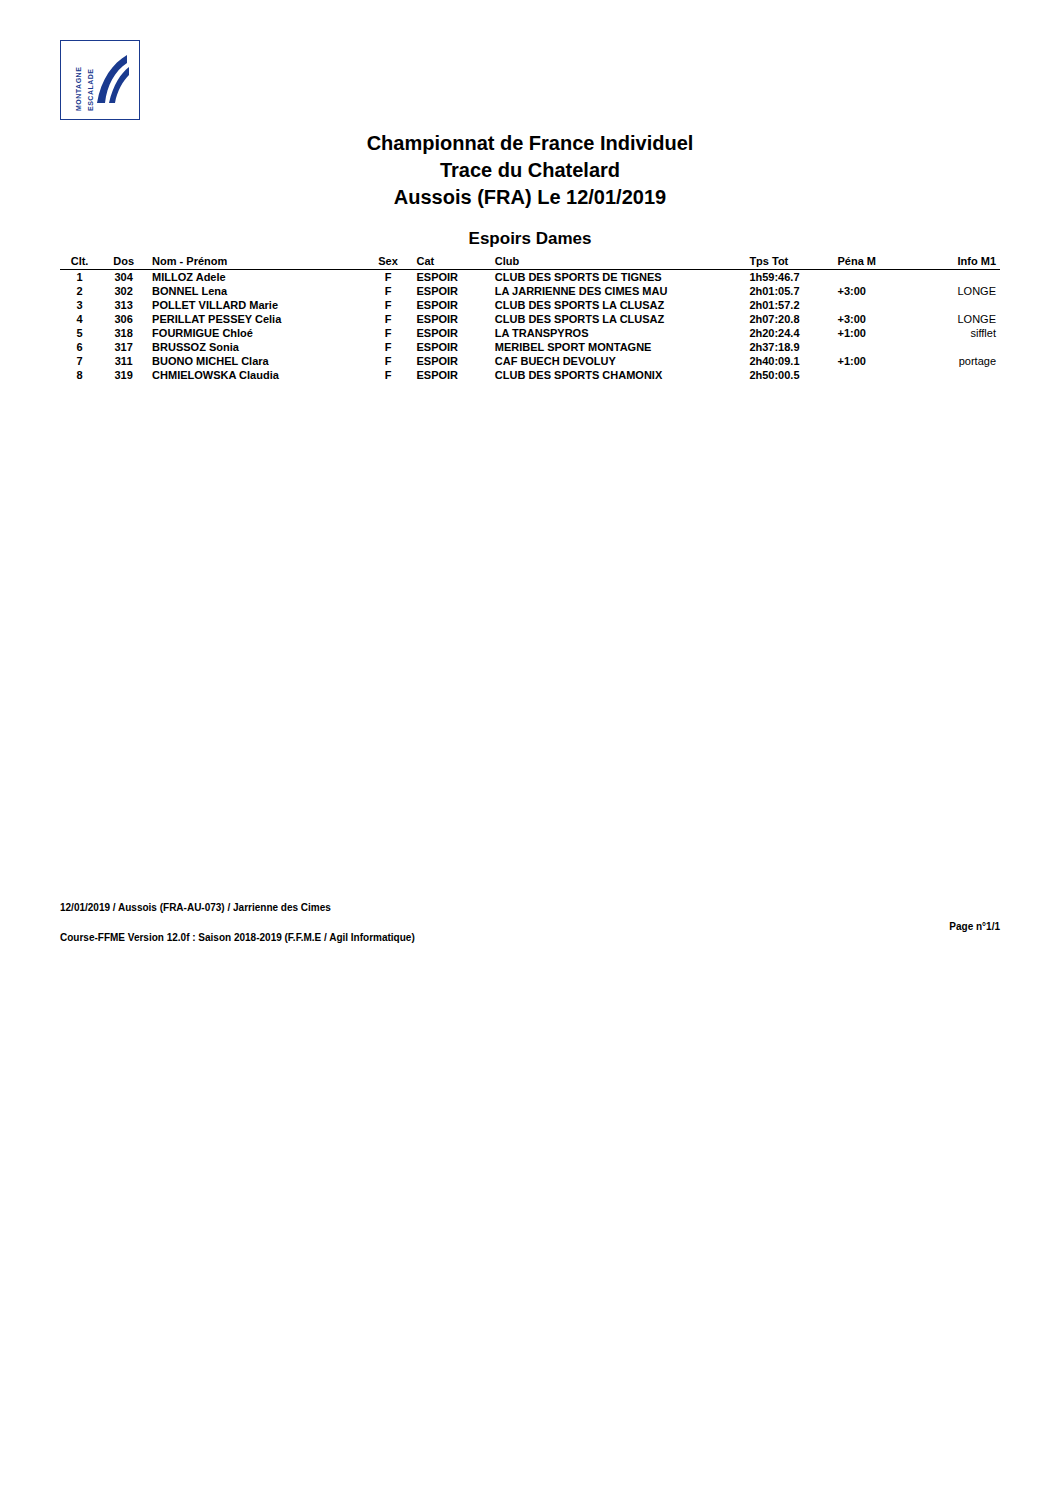MONTAGNE
ESCALADE
Championnat de France Individuel
Trace du Chatelard
Aussois (FRA) Le 12/01/2019
Espoirs Dames
| Clt. | Dos | Nom - Prénom | Sex | Cat | Club | Tps Tot | Péna M | Info M1 |
| --- | --- | --- | --- | --- | --- | --- | --- | --- |
| 1 | 304 | MILLOZ Adele | F | ESPOIR | CLUB DES SPORTS DE TIGNES | 1h59:46.7 | | |
| 2 | 302 | BONNEL Lena | F | ESPOIR | LA JARRIENNE DES CIMES MAU | 2h01:05.7 | +3:00 | LONGE |
| 3 | 313 | POLLET VILLARD Marie | F | ESPOIR | CLUB DES SPORTS LA CLUSAZ | 2h01:57.2 | | |
| 4 | 306 | PERILLAT PESSEY Celia | F | ESPOIR | CLUB DES SPORTS LA CLUSAZ | 2h07:20.8 | +3:00 | LONGE |
| 5 | 318 | FOURMIGUE Chloé | F | ESPOIR | LA TRANSPYROS | 2h20:24.4 | +1:00 | sifflet |
| 6 | 317 | BRUSSOZ Sonia | F | ESPOIR | MERIBEL SPORT MONTAGNE | 2h37:18.9 | | |
| 7 | 311 | BUONO MICHEL Clara | F | ESPOIR | CAF BUECH DEVOLUY | 2h40:09.1 | +1:00 | portage |
| 8 | 319 | CHMIELOWSKA Claudia | F | ESPOIR | CLUB DES SPORTS CHAMONIX | 2h50:00.5 | | |
12/01/2019 / Aussois (FRA-AU-073) / Jarrienne des Cimes
Page n°1/1
Course-FFME Version 12.0f : Saison 2018-2019 (F.F.M.E / Agil Informatique)